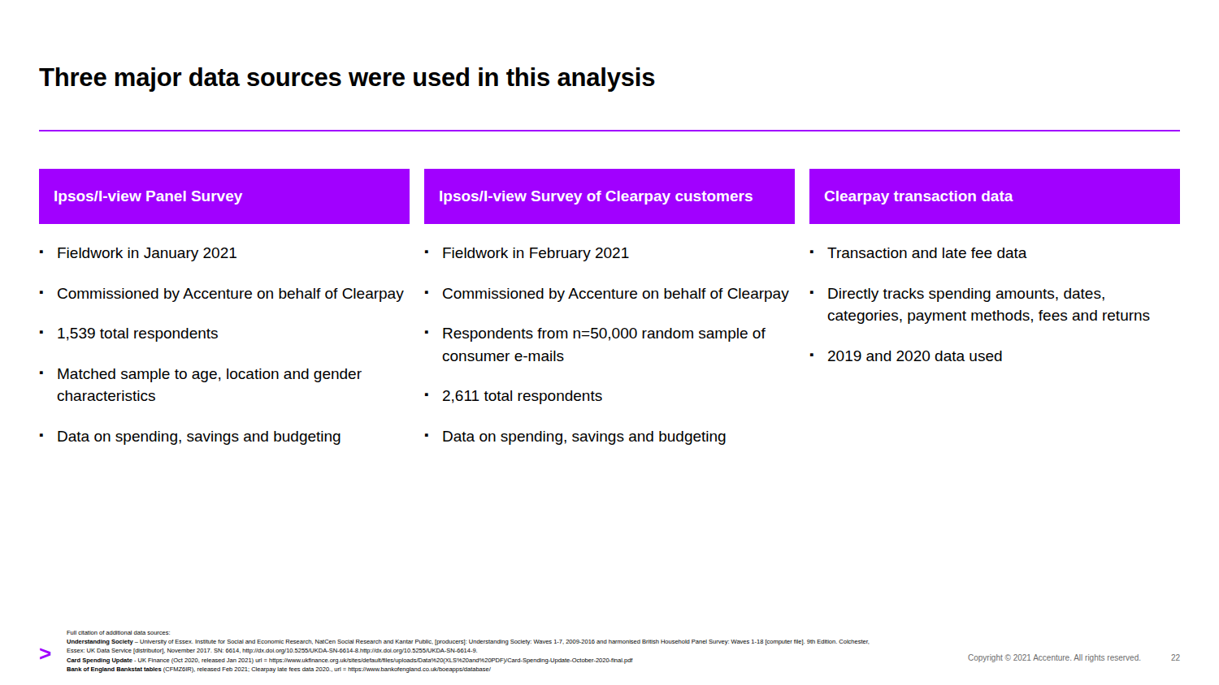Three major data sources were used in this analysis
Ipsos/I-view Panel Survey
Fieldwork in January 2021
Commissioned by Accenture on behalf of Clearpay
1,539 total respondents
Matched sample to age, location and gender characteristics
Data on spending, savings and budgeting
Ipsos/I-view Survey of Clearpay customers
Fieldwork in February 2021
Commissioned by Accenture on behalf of Clearpay
Respondents from n=50,000 random sample of consumer e-mails
2,611 total respondents
Data on spending, savings and budgeting
Clearpay transaction data
Transaction and late fee data
Directly tracks spending amounts, dates, categories, payment methods, fees and returns
2019 and 2020 data used
>
Full citation of additional data sources:
Understanding Society – University of Essex. Institute for Social and Economic Research, NatCen Social Research and Kantar Public, [producers]: Understanding Society: Waves 1-7, 2009-2016 and harmonised British Household Panel Survey: Waves 1-18 [computer file]. 9th Edition. Colchester, Essex: UK Data Service [distributor], November 2017. SN: 6614, http://dx.doi.org/10.5255/UKDA-SN-6614-8.http://dx.doi.org/10.5255/UKDA-SN-6614-9.
Card Spending Update - UK Finance (Oct 2020, released Jan 2021) url = https://www.ukfinance.org.uk/sites/default/files/uploads/Data%20(XLS%20and%20PDF)/Card-Spending-Update-October-2020-final.pdf
Bank of England Bankstat tables (CFMZ6IR), released Feb 2021; Clearpay late fees data 2020., url = https://www.bankofengland.co.uk/boeapps/database/
Copyright © 2021 Accenture. All rights reserved.
22